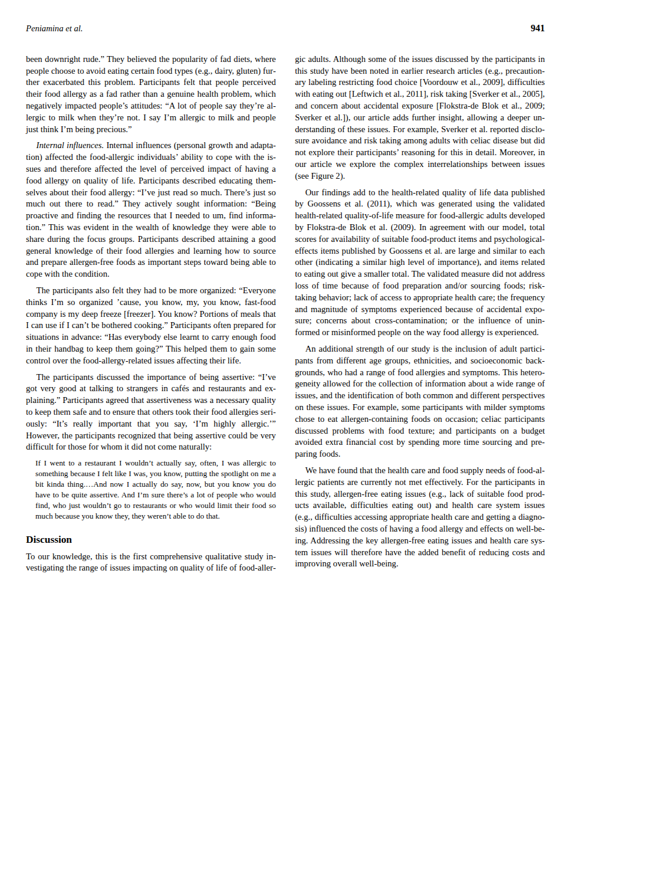Peniamina et al. 941
been downright rude.” They believed the popularity of fad diets, where people choose to avoid eating certain food types (e.g., dairy, gluten) further exacerbated this problem. Participants felt that people perceived their food allergy as a fad rather than a genuine health problem, which negatively impacted people’s attitudes: “A lot of people say they’re allergic to milk when they’re not. I say I’m allergic to milk and people just think I’m being precious.”
Internal influences. Internal influences (personal growth and adaptation) affected the food-allergic individuals’ ability to cope with the issues and therefore affected the level of perceived impact of having a food allergy on quality of life. Participants described educating themselves about their food allergy: “I’ve just read so much. There’s just so much out there to read.” They actively sought information: “Being proactive and finding the resources that I needed to um, find information.” This was evident in the wealth of knowledge they were able to share during the focus groups. Participants described attaining a good general knowledge of their food allergies and learning how to source and prepare allergen-free foods as important steps toward being able to cope with the condition.
The participants also felt they had to be more organized: “Everyone thinks I’m so organized ’cause, you know, my, you know, fast-food company is my deep freeze [freezer]. You know? Portions of meals that I can use if I can’t be bothered cooking.” Participants often prepared for situations in advance: “Has everybody else learnt to carry enough food in their handbag to keep them going?” This helped them to gain some control over the food-allergy-related issues affecting their life.
The participants discussed the importance of being assertive: “I’ve got very good at talking to strangers in cafés and restaurants and explaining.” Participants agreed that assertiveness was a necessary quality to keep them safe and to ensure that others took their food allergies seriously: “It’s really important that you say, ‘I’m highly allergic.’” However, the participants recognized that being assertive could be very difficult for those for whom it did not come naturally:
If I went to a restaurant I wouldn’t actually say, often, I was allergic to something because I felt like I was, you know, putting the spotlight on me a bit kinda thing.…And now I actually do say, now, but you know you do have to be quite assertive. And I’m sure there’s a lot of people who would find, who just wouldn’t go to restaurants or who would limit their food so much because you know they, they weren’t able to do that.
Discussion
To our knowledge, this is the first comprehensive qualitative study investigating the range of issues impacting on quality of life of food-allergic adults. Although some of the issues discussed by the participants in this study have been noted in earlier research articles (e.g., precautionary labeling restricting food choice [Voordouw et al., 2009], difficulties with eating out [Leftwich et al., 2011], risk taking [Sverker et al., 2005], and concern about accidental exposure [Flokstra-de Blok et al., 2009; Sverker et al.]), our article adds further insight, allowing a deeper understanding of these issues. For example, Sverker et al. reported disclosure avoidance and risk taking among adults with celiac disease but did not explore their participants’ reasoning for this in detail. Moreover, in our article we explore the complex interrelationships between issues (see Figure 2).
Our findings add to the health-related quality of life data published by Goossens et al. (2011), which was generated using the validated health-related quality-of-life measure for food-allergic adults developed by Flokstra-de Blok et al. (2009). In agreement with our model, total scores for availability of suitable food-product items and psychological-effects items published by Goossens et al. are large and similar to each other (indicating a similar high level of importance), and items related to eating out give a smaller total. The validated measure did not address loss of time because of food preparation and/or sourcing foods; risk-taking behavior; lack of access to appropriate health care; the frequency and magnitude of symptoms experienced because of accidental exposure; concerns about cross-contamination; or the influence of uninformed or misinformed people on the way food allergy is experienced.
An additional strength of our study is the inclusion of adult participants from different age groups, ethnicities, and socioeconomic backgrounds, who had a range of food allergies and symptoms. This heterogeneity allowed for the collection of information about a wide range of issues, and the identification of both common and different perspectives on these issues. For example, some participants with milder symptoms chose to eat allergen-containing foods on occasion; celiac participants discussed problems with food texture; and participants on a budget avoided extra financial cost by spending more time sourcing and preparing foods.
We have found that the health care and food supply needs of food-allergic patients are currently not met effectively. For the participants in this study, allergen-free eating issues (e.g., lack of suitable food products available, difficulties eating out) and health care system issues (e.g., difficulties accessing appropriate health care and getting a diagnosis) influenced the costs of having a food allergy and effects on well-being. Addressing the key allergen-free eating issues and health care system issues will therefore have the added benefit of reducing costs and improving overall well-being.